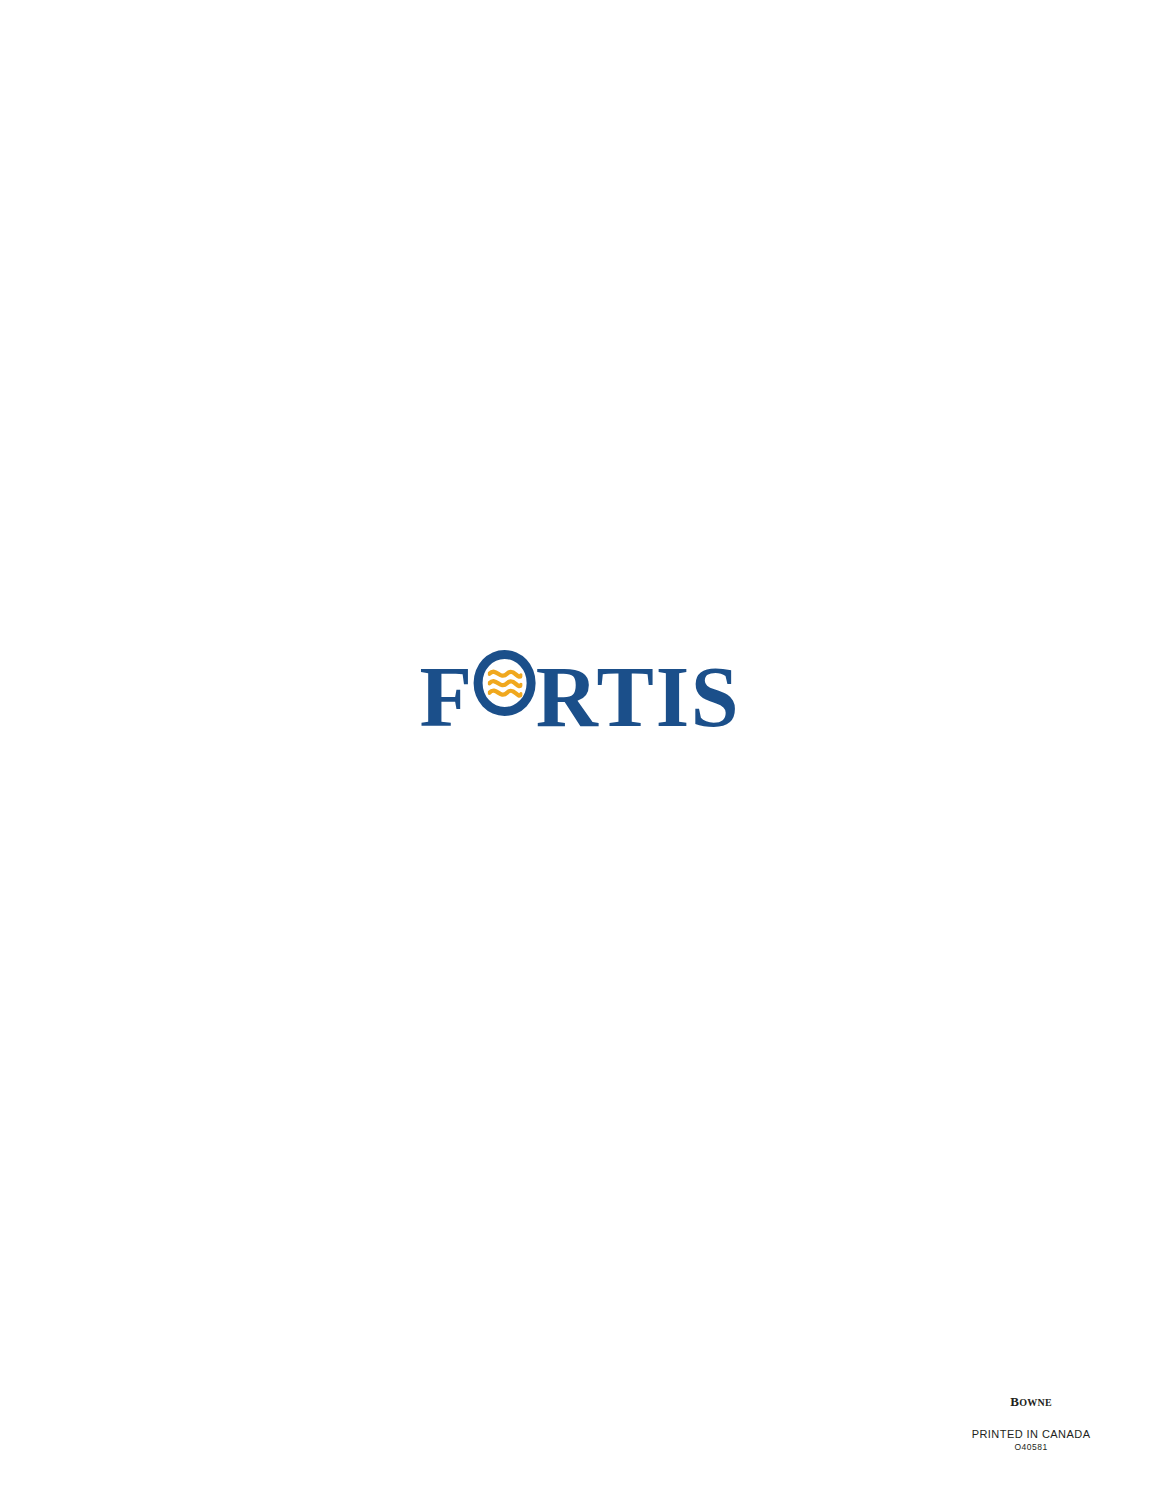F RTIS
BOWNE
PRINTED IN CANADA
O40581